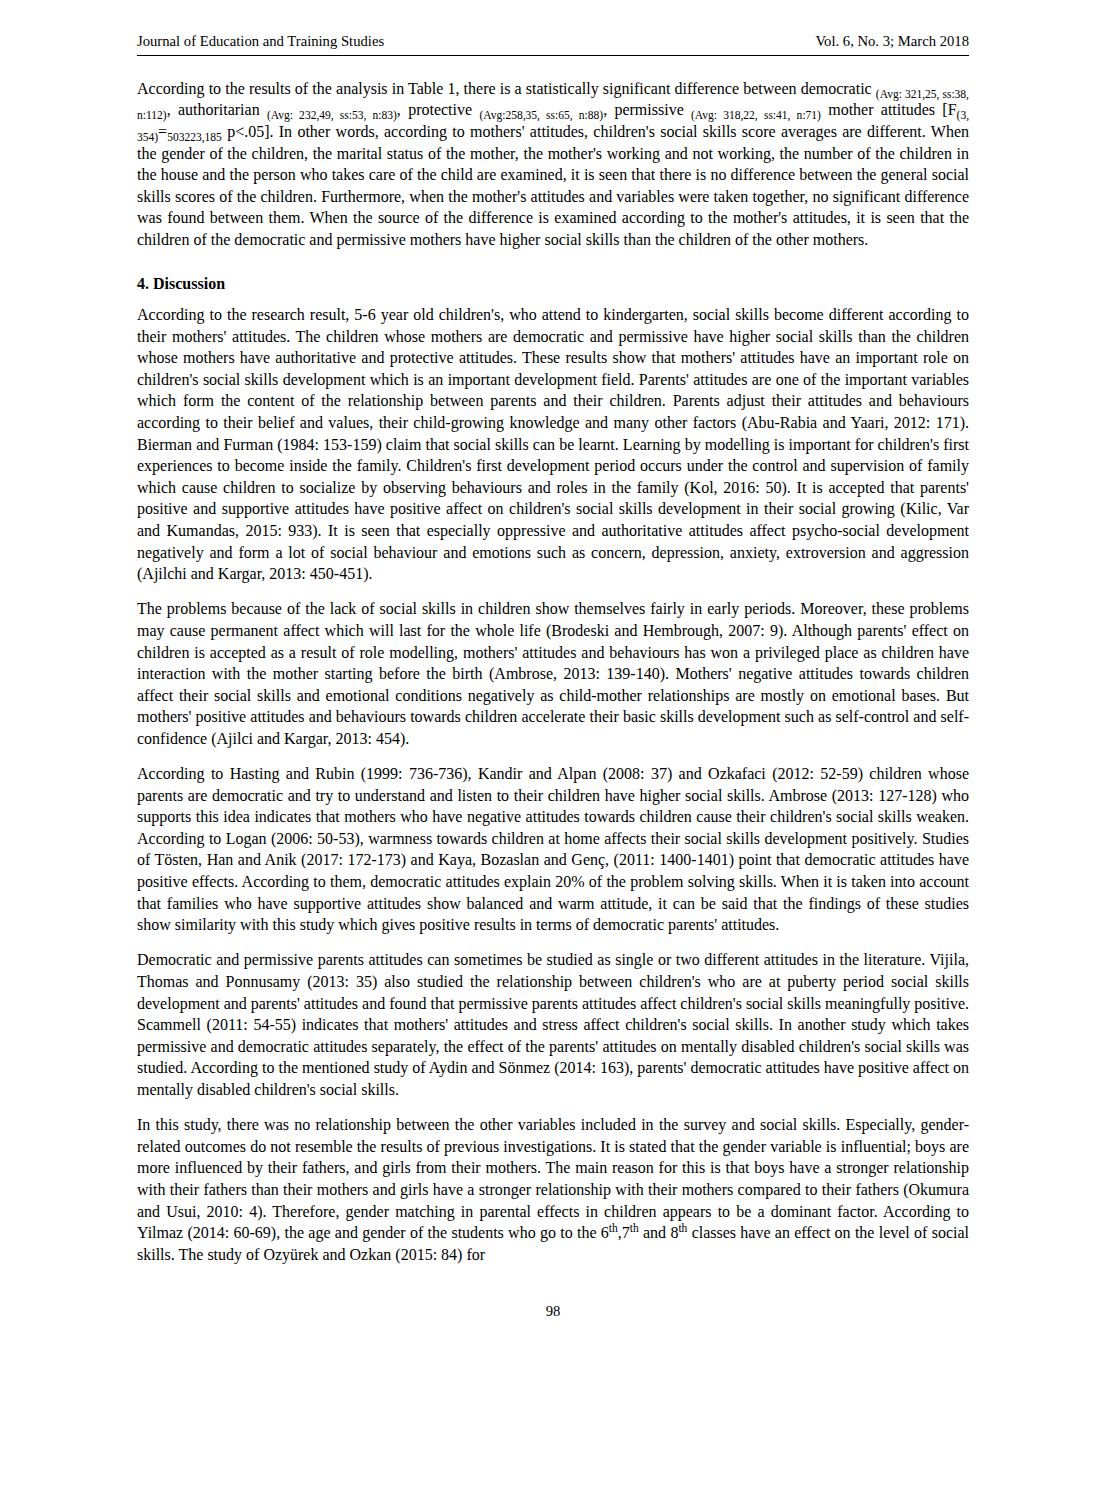Journal of Education and Training Studies
Vol. 6, No. 3; March 2018
According to the results of the analysis in Table 1, there is a statistically significant difference between democratic (Avg: 321,25, ss:38, n:112), authoritarian (Avg: 232,49, ss:53, n:83), protective (Avg:258,35, ss:65, n:88), permissive (Avg: 318,22, ss:41, n:71) mother attitudes [F(3, 354)=503223,185 p<.05]. In other words, according to mothers' attitudes, children's social skills score averages are different. When the gender of the children, the marital status of the mother, the mother's working and not working, the number of the children in the house and the person who takes care of the child are examined, it is seen that there is no difference between the general social skills scores of the children. Furthermore, when the mother's attitudes and variables were taken together, no significant difference was found between them. When the source of the difference is examined according to the mother's attitudes, it is seen that the children of the democratic and permissive mothers have higher social skills than the children of the other mothers.
4. Discussion
According to the research result, 5-6 year old children's, who attend to kindergarten, social skills become different according to their mothers' attitudes. The children whose mothers are democratic and permissive have higher social skills than the children whose mothers have authoritative and protective attitudes. These results show that mothers' attitudes have an important role on children's social skills development which is an important development field. Parents' attitudes are one of the important variables which form the content of the relationship between parents and their children. Parents adjust their attitudes and behaviours according to their belief and values, their child-growing knowledge and many other factors (Abu-Rabia and Yaari, 2012: 171). Bierman and Furman (1984: 153-159) claim that social skills can be learnt. Learning by modelling is important for children's first experiences to become inside the family. Children's first development period occurs under the control and supervision of family which cause children to socialize by observing behaviours and roles in the family (Kol, 2016: 50). It is accepted that parents' positive and supportive attitudes have positive affect on children's social skills development in their social growing (Kilic, Var and Kumandas, 2015: 933). It is seen that especially oppressive and authoritative attitudes affect psycho-social development negatively and form a lot of social behaviour and emotions such as concern, depression, anxiety, extroversion and aggression (Ajilchi and Kargar, 2013: 450-451).
The problems because of the lack of social skills in children show themselves fairly in early periods. Moreover, these problems may cause permanent affect which will last for the whole life (Brodeski and Hembrough, 2007: 9). Although parents' effect on children is accepted as a result of role modelling, mothers' attitudes and behaviours has won a privileged place as children have interaction with the mother starting before the birth (Ambrose, 2013: 139-140). Mothers' negative attitudes towards children affect their social skills and emotional conditions negatively as child-mother relationships are mostly on emotional bases. But mothers' positive attitudes and behaviours towards children accelerate their basic skills development such as self-control and self-confidence (Ajilci and Kargar, 2013: 454).
According to Hasting and Rubin (1999: 736-736), Kandir and Alpan (2008: 37) and Ozkafaci (2012: 52-59) children whose parents are democratic and try to understand and listen to their children have higher social skills. Ambrose (2013: 127-128) who supports this idea indicates that mothers who have negative attitudes towards children cause their children's social skills weaken. According to Logan (2006: 50-53), warmness towards children at home affects their social skills development positively. Studies of Tösten, Han and Anik (2017: 172-173) and Kaya, Bozaslan and Genç, (2011: 1400-1401) point that democratic attitudes have positive effects. According to them, democratic attitudes explain 20% of the problem solving skills. When it is taken into account that families who have supportive attitudes show balanced and warm attitude, it can be said that the findings of these studies show similarity with this study which gives positive results in terms of democratic parents' attitudes.
Democratic and permissive parents attitudes can sometimes be studied as single or two different attitudes in the literature. Vijila, Thomas and Ponnusamy (2013: 35) also studied the relationship between children's who are at puberty period social skills development and parents' attitudes and found that permissive parents attitudes affect children's social skills meaningfully positive. Scammell (2011: 54-55) indicates that mothers' attitudes and stress affect children's social skills. In another study which takes permissive and democratic attitudes separately, the effect of the parents' attitudes on mentally disabled children's social skills was studied. According to the mentioned study of Aydin and Sönmez (2014: 163), parents' democratic attitudes have positive affect on mentally disabled children's social skills.
In this study, there was no relationship between the other variables included in the survey and social skills. Especially, gender-related outcomes do not resemble the results of previous investigations. It is stated that the gender variable is influential; boys are more influenced by their fathers, and girls from their mothers. The main reason for this is that boys have a stronger relationship with their fathers than their mothers and girls have a stronger relationship with their mothers compared to their fathers (Okumura and Usui, 2010: 4). Therefore, gender matching in parental effects in children appears to be a dominant factor. According to Yilmaz (2014: 60-69), the age and gender of the students who go to the 6th,7th and 8th classes have an effect on the level of social skills. The study of Ozyürek and Ozkan (2015: 84) for
98